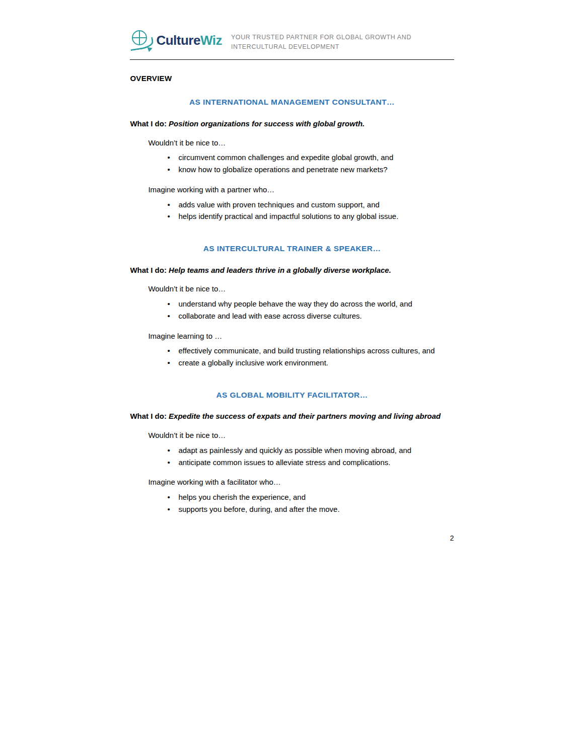Culture Wiz
Your trusted partner for global growth and intercultural development
OVERVIEW
AS INTERNATIONAL MANAGEMENT CONSULTANT…
What I do: Position organizations for success with global growth.
Wouldn’t it be nice to…
circumvent common challenges and expedite global growth, and
know how to globalize operations and penetrate new markets?
Imagine working with a partner who…
adds value with proven techniques and custom support, and
helps identify practical and impactful solutions to any global issue.
AS INTERCULTURAL TRAINER & SPEAKER…
What I do: Help teams and leaders thrive in a globally diverse workplace.
Wouldn’t it be nice to…
understand why people behave the way they do across the world, and
collaborate and lead with ease across diverse cultures.
Imagine learning to …
effectively communicate, and build trusting relationships across cultures, and
create a globally inclusive work environment.
AS GLOBAL MOBILITY FACILITATOR…
What I do: Expedite the success of expats and their partners moving and living abroad
Wouldn’t it be nice to…
adapt as painlessly and quickly as possible when moving abroad, and
anticipate common issues to alleviate stress and complications.
Imagine working with a facilitator who…
helps you cherish the experience, and
supports you before, during, and after the move.
2